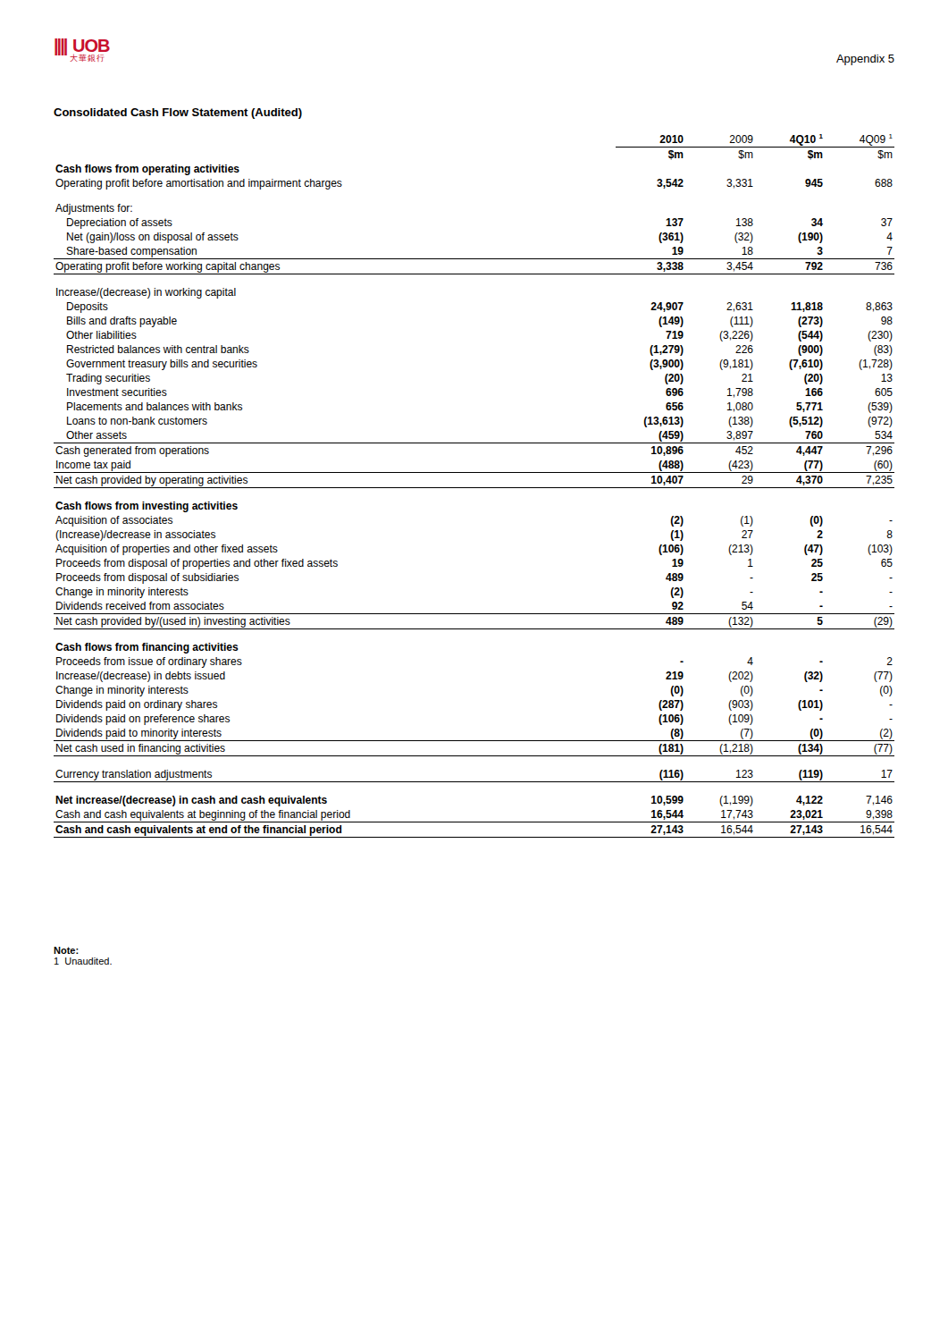|||| UOB大華銀行
Appendix 5
Consolidated Cash Flow Statement (Audited)
| | 2010 | 2009 | 4Q10 1 | 4Q09 1 |
| | $m | $m | $m | $m |
| Cash flows from operating activities | | | | |
| Operating profit before amortisation and impairment charges | 3,542 | 3,331 | 945 | 688 |
| Adjustments for: | | | | |
| Depreciation of assets | 137 | 138 | 34 | 37 |
| Net (gain)/loss on disposal of assets | (361) | (32) | (190) | 4 |
| Share-based compensation | 19 | 18 | 3 | 7 |
| Operating profit before working capital changes | 3,338 | 3,454 | 792 | 736 |
| Increase/(decrease) in working capital | | | | |
| Deposits | 24,907 | 2,631 | 11,818 | 8,863 |
| Bills and drafts payable | (149) | (111) | (273) | 98 |
| Other liabilities | 719 | (3,226) | (544) | (230) |
| Restricted balances with central banks | (1,279) | 226 | (900) | (83) |
| Government treasury bills and securities | (3,900) | (9,181) | (7,610) | (1,728) |
| Trading securities | (20) | 21 | (20) | 13 |
| Investment securities | 696 | 1,798 | 166 | 605 |
| Placements and balances with banks | 656 | 1,080 | 5,771 | (539) |
| Loans to non-bank customers | (13,613) | (138) | (5,512) | (972) |
| Other assets | (459) | 3,897 | 760 | 534 |
| Cash generated from operations | 10,896 | 452 | 4,447 | 7,296 |
| Income tax paid | (488) | (423) | (77) | (60) |
| Net cash provided by operating activities | 10,407 | 29 | 4,370 | 7,235 |
| Cash flows from investing activities | | | | |
| Acquisition of associates | (2) | (1) | (0) | - |
| (Increase)/decrease in associates | (1) | 27 | 2 | 8 |
| Acquisition of properties and other fixed assets | (106) | (213) | (47) | (103) |
| Proceeds from disposal of properties and other fixed assets | 19 | 1 | 25 | 65 |
| Proceeds from disposal of subsidiaries | 489 | - | 25 | - |
| Change in minority interests | (2) | - | - | - |
| Dividends received from associates | 92 | 54 | - | - |
| Net cash provided by/(used in) investing activities | 489 | (132) | 5 | (29) |
| Cash flows from financing activities | | | | |
| Proceeds from issue of ordinary shares | - | 4 | - | 2 |
| Increase/(decrease) in debts issued | 219 | (202) | (32) | (77) |
| Change in minority interests | (0) | (0) | - | (0) |
| Dividends paid on ordinary shares | (287) | (903) | (101) | - |
| Dividends paid on preference shares | (106) | (109) | - | - |
| Dividends paid to minority interests | (8) | (7) | (0) | (2) |
| Net cash used in financing activities | (181) | (1,218) | (134) | (77) |
| Currency translation adjustments | (116) | 123 | (119) | 17 |
| Net increase/(decrease) in cash and cash equivalents | 10,599 | (1,199) | 4,122 | 7,146 |
| Cash and cash equivalents at beginning of the financial period | 16,544 | 17,743 | 23,021 | 9,398 |
| Cash and cash equivalents at end of the financial period | 27,143 | 16,544 | 27,143 | 16,544 |
Note:
1 Unaudited.